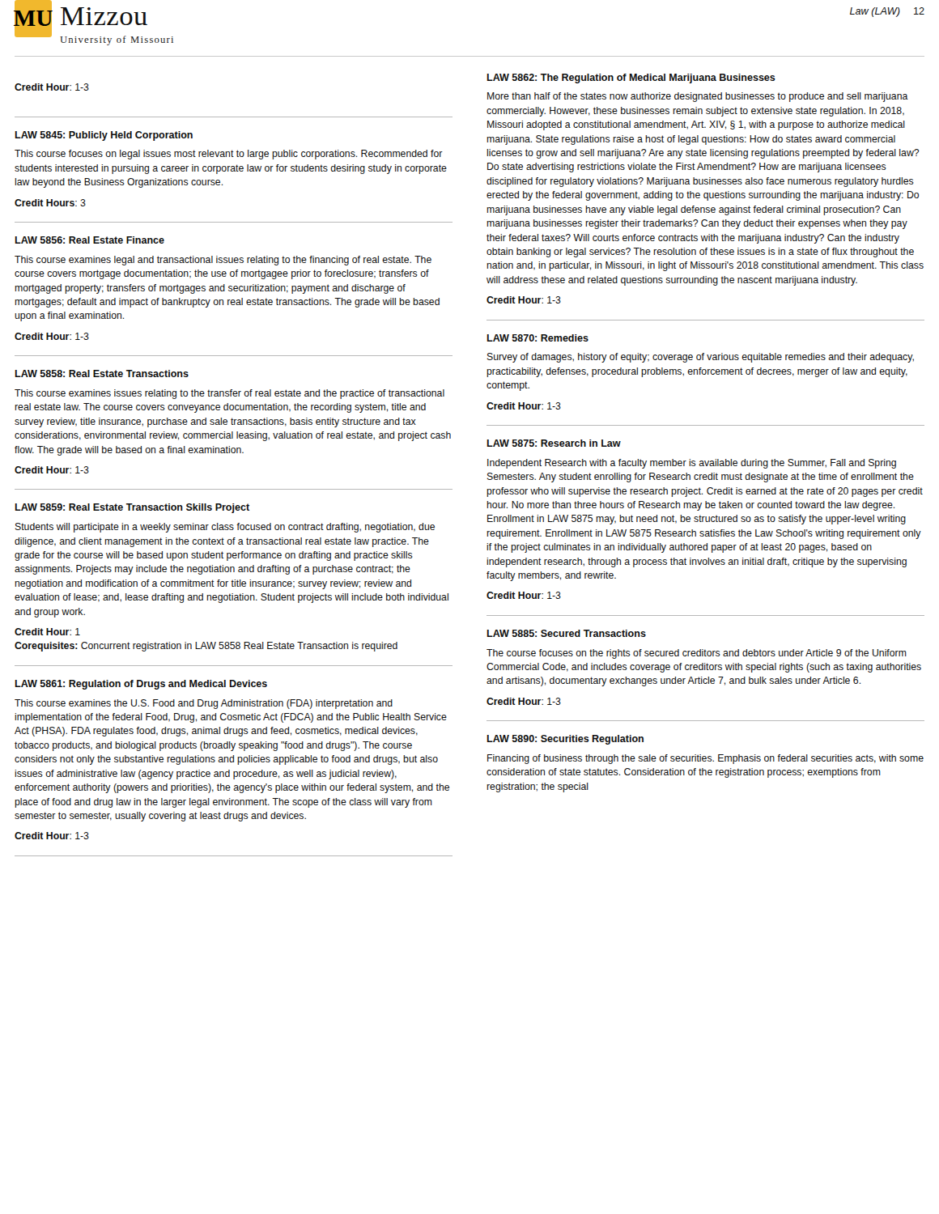MU
Mizzou
University of Missouri
Law (LAW) 12
Credit Hour: 1-3
LAW 5845: Publicly Held Corporation
This course focuses on legal issues most relevant to large public corporations. Recommended for students interested in pursuing a career in corporate law or for students desiring study in corporate law beyond the Business Organizations course.
Credit Hours: 3
LAW 5856: Real Estate Finance
This course examines legal and transactional issues relating to the financing of real estate. The course covers mortgage documentation; the use of mortgagee prior to foreclosure; transfers of mortgaged property; transfers of mortgages and securitization; payment and discharge of mortgages; default and impact of bankruptcy on real estate transactions. The grade will be based upon a final examination.
Credit Hour: 1-3
LAW 5858: Real Estate Transactions
This course examines issues relating to the transfer of real estate and the practice of transactional real estate law. The course covers conveyance documentation, the recording system, title and survey review, title insurance, purchase and sale transactions, basis entity structure and tax considerations, environmental review, commercial leasing, valuation of real estate, and project cash flow. The grade will be based on a final examination.
Credit Hour: 1-3
LAW 5859: Real Estate Transaction Skills Project
Students will participate in a weekly seminar class focused on contract drafting, negotiation, due diligence, and client management in the context of a transactional real estate law practice. The grade for the course will be based upon student performance on drafting and practice skills assignments. Projects may include the negotiation and drafting of a purchase contract; the negotiation and modification of a commitment for title insurance; survey review; review and evaluation of lease; and, lease drafting and negotiation. Student projects will include both individual and group work.
Credit Hour: 1
Corequisites: Concurrent registration in LAW 5858 Real Estate Transaction is required
LAW 5861: Regulation of Drugs and Medical Devices
This course examines the U.S. Food and Drug Administration (FDA) interpretation and implementation of the federal Food, Drug, and Cosmetic Act (FDCA) and the Public Health Service Act (PHSA). FDA regulates food, drugs, animal drugs and feed, cosmetics, medical devices, tobacco products, and biological products (broadly speaking "food and drugs"). The course considers not only the substantive regulations and policies applicable to food and drugs, but also issues of administrative law (agency practice and procedure, as well as judicial review), enforcement authority (powers and priorities), the agency's place within our federal system, and the place of food and drug law in the larger legal environment. The scope of the class will vary from semester to semester, usually covering at least drugs and devices.
Credit Hour: 1-3
LAW 5862: The Regulation of Medical Marijuana Businesses
More than half of the states now authorize designated businesses to produce and sell marijuana commercially. However, these businesses remain subject to extensive state regulation. In 2018, Missouri adopted a constitutional amendment, Art. XIV, § 1, with a purpose to authorize medical marijuana. State regulations raise a host of legal questions: How do states award commercial licenses to grow and sell marijuana? Are any state licensing regulations preempted by federal law? Do state advertising restrictions violate the First Amendment? How are marijuana licensees disciplined for regulatory violations? Marijuana businesses also face numerous regulatory hurdles erected by the federal government, adding to the questions surrounding the marijuana industry: Do marijuana businesses have any viable legal defense against federal criminal prosecution? Can marijuana businesses register their trademarks? Can they deduct their expenses when they pay their federal taxes? Will courts enforce contracts with the marijuana industry? Can the industry obtain banking or legal services? The resolution of these issues is in a state of flux throughout the nation and, in particular, in Missouri, in light of Missouri's 2018 constitutional amendment. This class will address these and related questions surrounding the nascent marijuana industry.
Credit Hour: 1-3
LAW 5870: Remedies
Survey of damages, history of equity; coverage of various equitable remedies and their adequacy, practicability, defenses, procedural problems, enforcement of decrees, merger of law and equity, contempt.
Credit Hour: 1-3
LAW 5875: Research in Law
Independent Research with a faculty member is available during the Summer, Fall and Spring Semesters. Any student enrolling for Research credit must designate at the time of enrollment the professor who will supervise the research project. Credit is earned at the rate of 20 pages per credit hour. No more than three hours of Research may be taken or counted toward the law degree. Enrollment in LAW 5875 may, but need not, be structured so as to satisfy the upper-level writing requirement. Enrollment in LAW 5875 Research satisfies the Law School's writing requirement only if the project culminates in an individually authored paper of at least 20 pages, based on independent research, through a process that involves an initial draft, critique by the supervising faculty members, and rewrite.
Credit Hour: 1-3
LAW 5885: Secured Transactions
The course focuses on the rights of secured creditors and debtors under Article 9 of the Uniform Commercial Code, and includes coverage of creditors with special rights (such as taxing authorities and artisans), documentary exchanges under Article 7, and bulk sales under Article 6.
Credit Hour: 1-3
LAW 5890: Securities Regulation
Financing of business through the sale of securities. Emphasis on federal securities acts, with some consideration of state statutes. Consideration of the registration process; exemptions from registration; the special